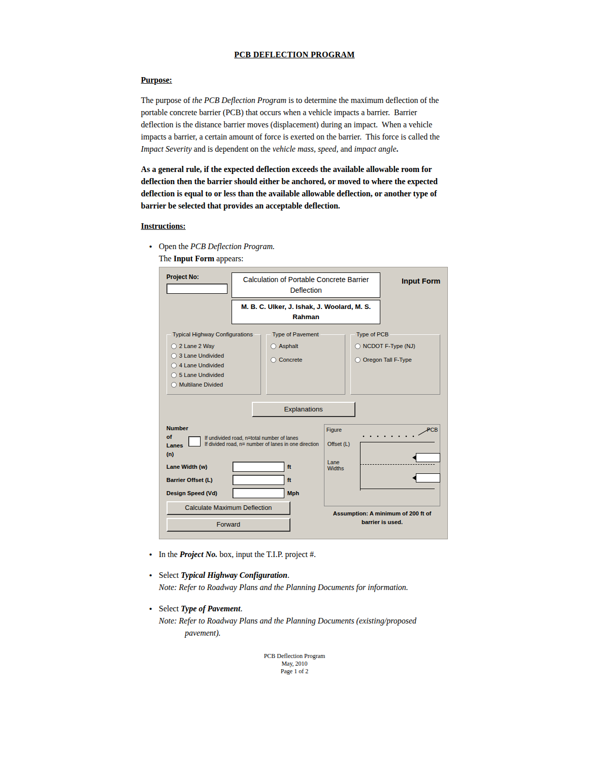PCB DEFLECTION PROGRAM
Purpose:
The purpose of the PCB Deflection Program is to determine the maximum deflection of the portable concrete barrier (PCB) that occurs when a vehicle impacts a barrier. Barrier deflection is the distance barrier moves (displacement) during an impact. When a vehicle impacts a barrier, a certain amount of force is exerted on the barrier. This force is called the Impact Severity and is dependent on the vehicle mass, speed, and impact angle.
As a general rule, if the expected deflection exceeds the available allowable room for deflection then the barrier should either be anchored, or moved to where the expected deflection is equal to or less than the available allowable deflection, or another type of barrier be selected that provides an acceptable deflection.
Instructions:
Open the PCB Deflection Program.
The Input Form appears:
Project No:
Calculation of Portable Concrete Barrier Deflection
M. B. C. Ulker, J. Ishak, J. Woolard, M. S. Rahman
Input Form
Typical Highway Configurations
2 Lane 2 Way
3 Lane Undivided
4 Lane Undivided
5 Lane Undivided
Multilane Divided
Type of Pavement
Asphalt
Concrete
Type of PCB
NCDOT F-Type (NJ)
Oregon Tall F-Type
Explanations
Number of Lanes (n) If undivided road, n=total number of lanes
If divided road, n= number of lanes in one direction
Lane Width (w) ft
Barrier Offset (L) ft
Design Speed (Vd) Mph
Calculate Maximum Deflection
Forward
Figure PCB Offset (L) Lane Widths
Assumption: A minimum of 200 ft of barrier is used.
In the Project No. box, input the T.I.P. project #.
Select Typical Highway Configuration. Note: Refer to Roadway Plans and the Planning Documents for information.
Select Type of Pavement. Note: Refer to Roadway Plans and the Planning Documents (existing/proposed pavement).
PCB Deflection Program
May, 2010
Page 1 of 2